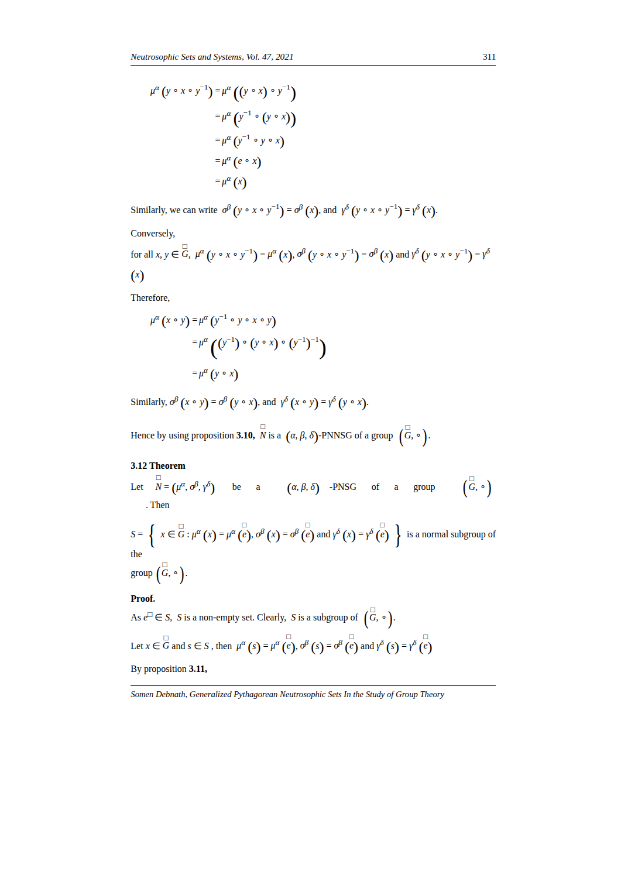Neutrosophic Sets and Systems, Vol. 47, 2021 311
μα (y ∘ x ∘ y−1) =
μα ((y ∘ x) ∘ y−1)
=
μα (y−1 ∘ (y ∘ x))
=
μα (y−1 ∘ y ∘ x)
=
μα (e ∘ x)
=
μα (x)
Similarly, we can write σβ (y ∘ x ∘ y−1) = σβ (x), and γδ (y ∘ x ∘ y−1) = γδ (x).
Conversely,
for all x, y ∈ □G, μα (y ∘ x ∘ y−1) = μα (x), σβ (y ∘ x ∘ y−1) = σβ (x) and γδ (y ∘ x ∘ y−1) = γδ (x)
Therefore,
μα (x ∘ y) =
μα (y−1 ∘ y ∘ x ∘ y)
=
μα ((y−1) ∘ (y ∘ x) ∘ (y−1)−1)
=
μα (y ∘ x)
Similarly, σβ (x ∘ y) = σβ (y ∘ x), and γδ (x ∘ y) = γδ (y ∘ x).
Hence by using proposition 3.10, □N is a (α, β, δ)-PNNSG of a group (□G, ∘).
3.12 Theorem
Let □N = (μα, σβ, γδ) be a (α, β, δ) -PNSG of a group (□G, ∘) . Then
S = { x ∈ □G : μα (x) = μα (□e), σβ (x) = σβ (□e) and γδ (x) = γδ (□e) } is a normal subgroup of the
group (□G, ∘).
Proof.
As e□ ∈ S, S is a non-empty set. Clearly, S is a subgroup of (□G, ∘).
Let x ∈ □G and s ∈ S , then μα (s) = μα (□e), σβ (s) = σβ (□e) and γδ (s) = γδ (□e)
By proposition 3.11,
Somen Debnath, Generalized Pythagorean Neutrosophic Sets In the Study of Group Theory